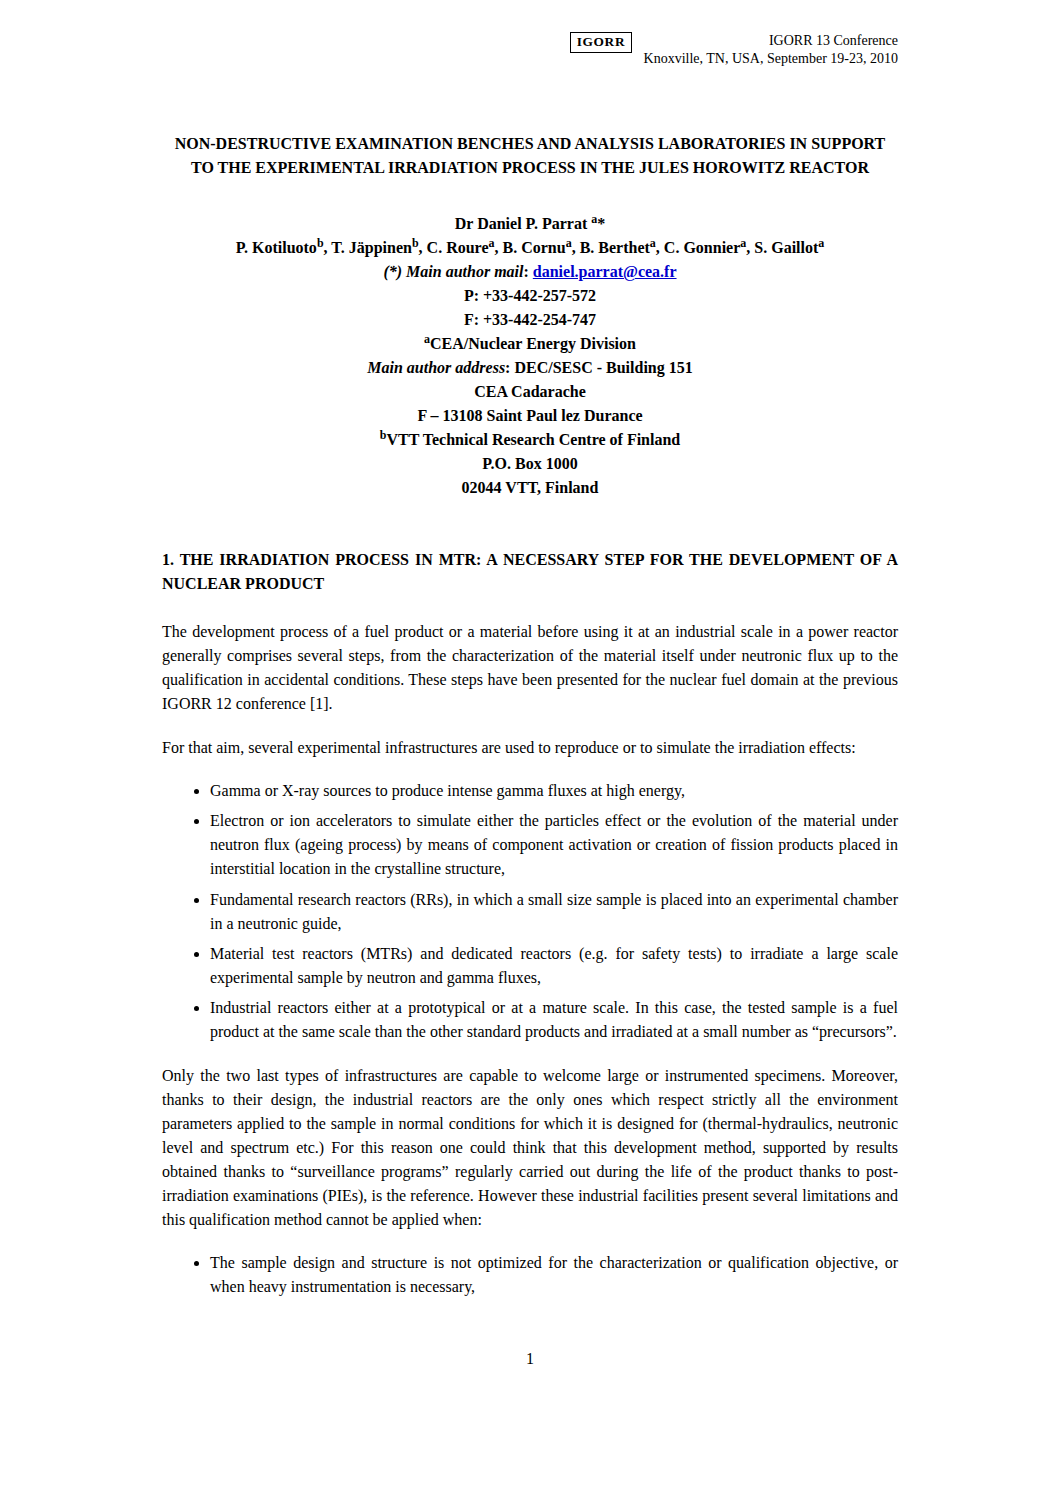IGORR
IGORR 13 Conference
Knoxville, TN, USA, September 19-23, 2010
Non-Destructive Examination Benches and Analysis Laboratories in Support to the Experimental Irradiation Process in the Jules Horowitz Reactor
Dr Daniel P. Parrat a*
P. Kotiluotob, T. Jäppinenb, C. Rourea, B. Cornua, B. Bertheta, C. Gonniera, S. Gaillota
(*) Main author mail: daniel.parrat@cea.fr
P: +33-442-257-572
F: +33-442-254-747
aCEA/Nuclear Energy Division
Main author address: DEC/SESC - Building 151
CEA Cadarache
F – 13108 Saint Paul lez Durance
bVTT Technical Research Centre of Finland
P.O. Box 1000
02044 VTT, Finland
1. The irradiation process in MTR: a necessary step for the development of a nuclear product
The development process of a fuel product or a material before using it at an industrial scale in a power reactor generally comprises several steps, from the characterization of the material itself under neutronic flux up to the qualification in accidental conditions. These steps have been presented for the nuclear fuel domain at the previous IGORR 12 conference [1].
For that aim, several experimental infrastructures are used to reproduce or to simulate the irradiation effects:
Gamma or X-ray sources to produce intense gamma fluxes at high energy,
Electron or ion accelerators to simulate either the particles effect or the evolution of the material under neutron flux (ageing process) by means of component activation or creation of fission products placed in interstitial location in the crystalline structure,
Fundamental research reactors (RRs), in which a small size sample is placed into an experimental chamber in a neutronic guide,
Material test reactors (MTRs) and dedicated reactors (e.g. for safety tests) to irradiate a large scale experimental sample by neutron and gamma fluxes,
Industrial reactors either at a prototypical or at a mature scale. In this case, the tested sample is a fuel product at the same scale than the other standard products and irradiated at a small number as “precursors”.
Only the two last types of infrastructures are capable to welcome large or instrumented specimens. Moreover, thanks to their design, the industrial reactors are the only ones which respect strictly all the environment parameters applied to the sample in normal conditions for which it is designed for (thermal-hydraulics, neutronic level and spectrum etc.) For this reason one could think that this development method, supported by results obtained thanks to “surveillance programs” regularly carried out during the life of the product thanks to post-irradiation examinations (PIEs), is the reference. However these industrial facilities present several limitations and this qualification method cannot be applied when:
The sample design and structure is not optimized for the characterization or qualification objective, or when heavy instrumentation is necessary,
1